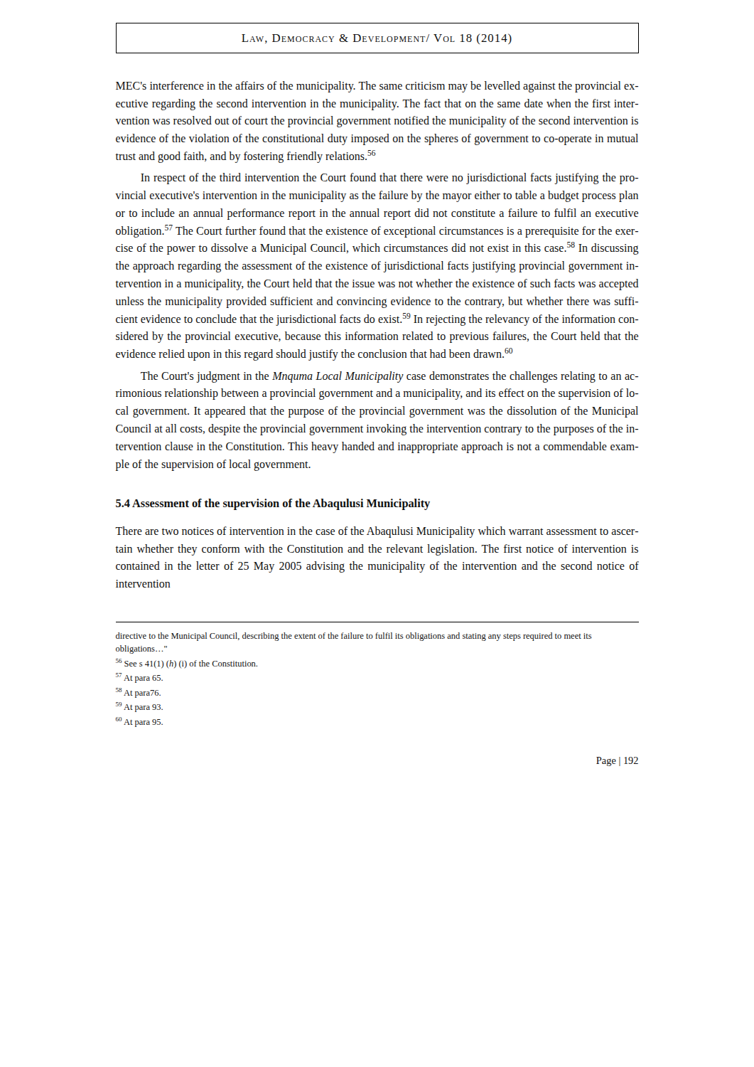Law, Democracy & Development/ Vol 18 (2014)
MEC's interference in the affairs of the municipality. The same criticism may be levelled against the provincial executive regarding the second intervention in the municipality. The fact that on the same date when the first intervention was resolved out of court the provincial government notified the municipality of the second intervention is evidence of the violation of the constitutional duty imposed on the spheres of government to co-operate in mutual trust and good faith, and by fostering friendly relations.56
In respect of the third intervention the Court found that there were no jurisdictional facts justifying the provincial executive's intervention in the municipality as the failure by the mayor either to table a budget process plan or to include an annual performance report in the annual report did not constitute a failure to fulfil an executive obligation.57 The Court further found that the existence of exceptional circumstances is a prerequisite for the exercise of the power to dissolve a Municipal Council, which circumstances did not exist in this case.58 In discussing the approach regarding the assessment of the existence of jurisdictional facts justifying provincial government intervention in a municipality, the Court held that the issue was not whether the existence of such facts was accepted unless the municipality provided sufficient and convincing evidence to the contrary, but whether there was sufficient evidence to conclude that the jurisdictional facts do exist.59 In rejecting the relevancy of the information considered by the provincial executive, because this information related to previous failures, the Court held that the evidence relied upon in this regard should justify the conclusion that had been drawn.60
The Court's judgment in the Mnquma Local Municipality case demonstrates the challenges relating to an acrimonious relationship between a provincial government and a municipality, and its effect on the supervision of local government. It appeared that the purpose of the provincial government was the dissolution of the Municipal Council at all costs, despite the provincial government invoking the intervention contrary to the purposes of the intervention clause in the Constitution. This heavy handed and inappropriate approach is not a commendable example of the supervision of local government.
5.4 Assessment of the supervision of the Abaqulusi Municipality
There are two notices of intervention in the case of the Abaqulusi Municipality which warrant assessment to ascertain whether they conform with the Constitution and the relevant legislation. The first notice of intervention is contained in the letter of 25 May 2005 advising the municipality of the intervention and the second notice of intervention
directive to the Municipal Council, describing the extent of the failure to fulfil its obligations and stating any steps required to meet its obligations…"
56 See s 41(1) (h) (i) of the Constitution.
57 At para 65.
58 At para76.
59 At para 93.
60 At para 95.
Page | 192